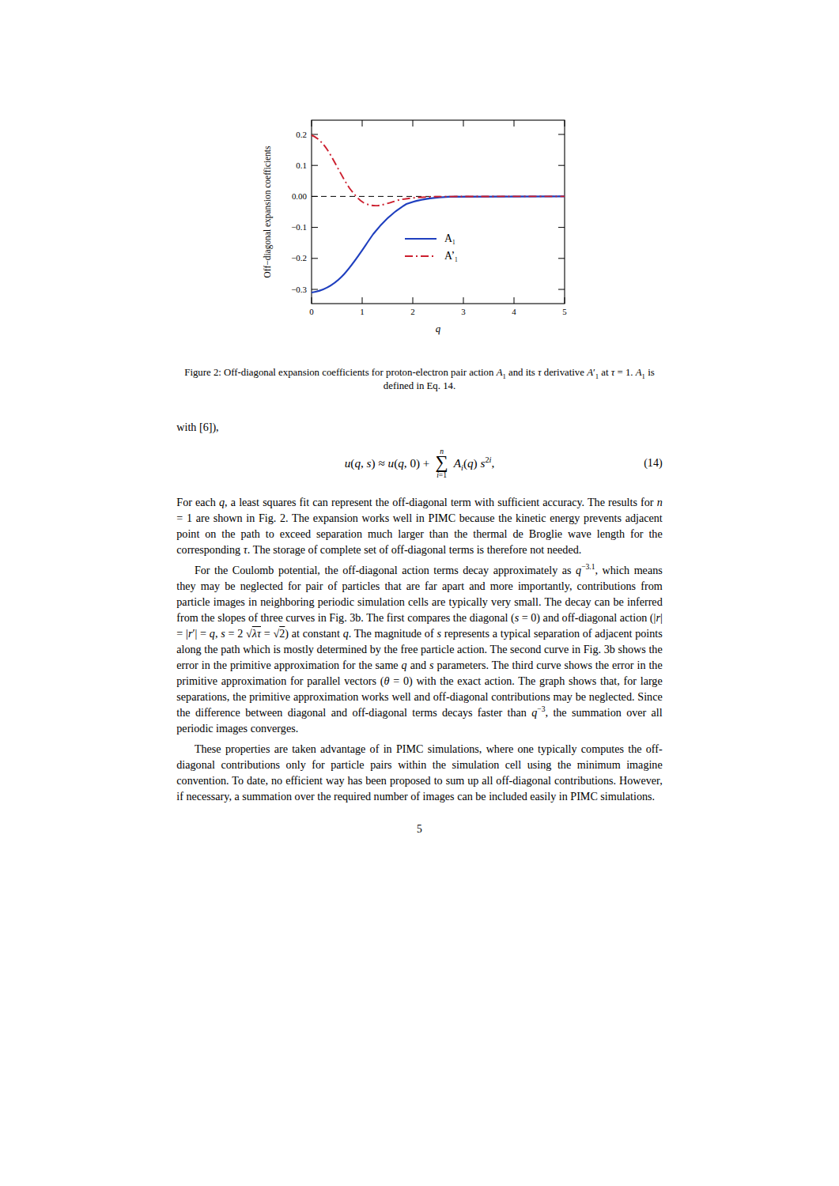0.2 0.1 0.00 −0.1 −0.2 −0.3 0 1 2 3 4 5 q Off−diagonal expansion coefficients A1 A’1
Figure 2: Off-diagonal expansion coefficients for proton-electron pair action A1 and its τ derivative A′1 at τ = 1. A1 is defined in Eq. 14.
with [6]),
u(q, s) ≈ u(q, 0) + n ∑ i=1 Ai(q) s2i,
(14)
For each q, a least squares fit can represent the off-diagonal term with sufficient accuracy. The results for n = 1 are shown in Fig. 2. The expansion works well in PIMC because the kinetic energy prevents adjacent point on the path to exceed separation much larger than the thermal de Broglie wave length for the corresponding τ. The storage of complete set of off-diagonal terms is therefore not needed.
For the Coulomb potential, the off-diagonal action terms decay approximately as q−3.1, which means they may be neglected for pair of particles that are far apart and more importantly, contributions from particle images in neighboring periodic simulation cells are typically very small. The decay can be inferred from the slopes of three curves in Fig. 3b. The first compares the diagonal (s = 0) and off-diagonal action (|r| = |r′| = q, s = 2 √λτ = √2) at constant q. The magnitude of s represents a typical separation of adjacent points along the path which is mostly determined by the free particle action. The second curve in Fig. 3b shows the error in the primitive approximation for the same q and s parameters. The third curve shows the error in the primitive approximation for parallel vectors (θ = 0) with the exact action. The graph shows that, for large separations, the primitive approximation works well and off-diagonal contributions may be neglected. Since the difference between diagonal and off-diagonal terms decays faster than q−3, the summation over all periodic images converges.
These properties are taken advantage of in PIMC simulations, where one typically computes the off-diagonal contributions only for particle pairs within the simulation cell using the minimum imagine convention. To date, no efficient way has been proposed to sum up all off-diagonal contributions. However, if necessary, a summation over the required number of images can be included easily in PIMC simulations.
5